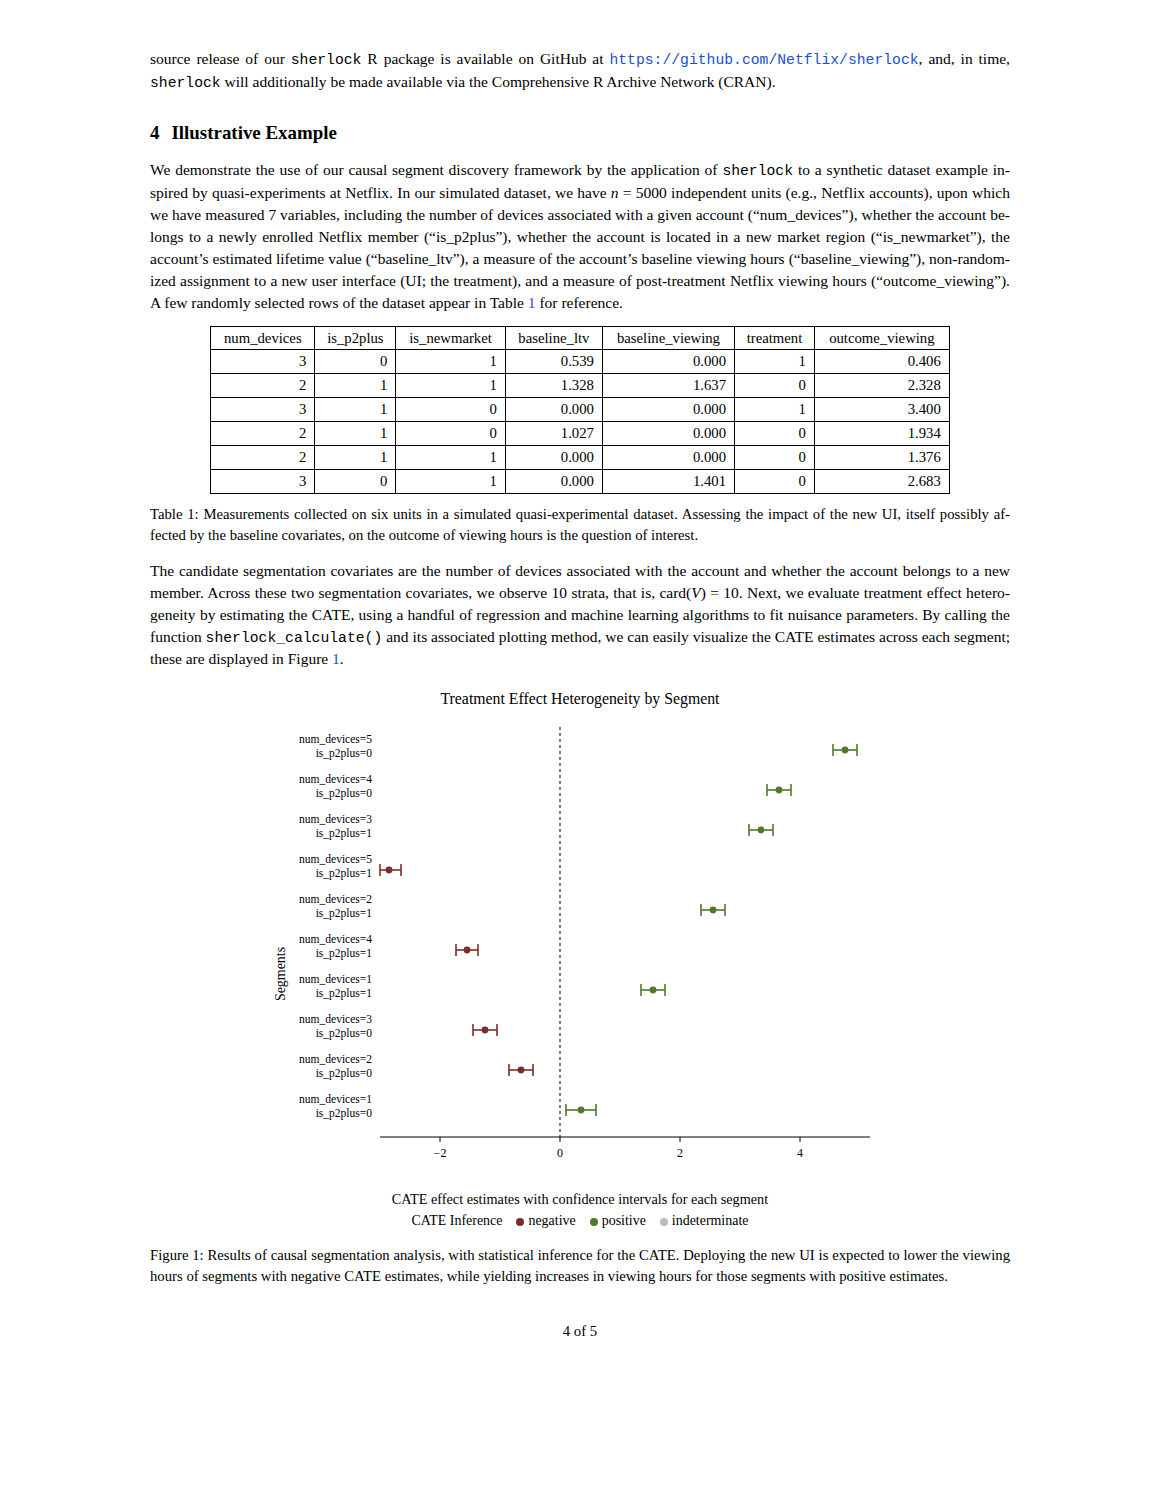source release of our sherlock R package is available on GitHub at https://github.com/Netflix/sherlock, and, in time, sherlock will additionally be made available via the Comprehensive R Archive Network (CRAN).
4 Illustrative Example
We demonstrate the use of our causal segment discovery framework by the application of sherlock to a synthetic dataset example inspired by quasi-experiments at Netflix. In our simulated dataset, we have n = 5000 independent units (e.g., Netflix accounts), upon which we have measured 7 variables, including the number of devices associated with a given account (“num_devices”), whether the account belongs to a newly enrolled Netflix member (“is_p2plus”), whether the account is located in a new market region (“is_newmarket”), the account’s estimated lifetime value (“baseline_ltv”), a measure of the account’s baseline viewing hours (“baseline_viewing”), non-randomized assignment to a new user interface (UI; the treatment), and a measure of post-treatment Netflix viewing hours (“outcome_viewing”). A few randomly selected rows of the dataset appear in Table 1 for reference.
| num_devices | is_p2plus | is_newmarket | baseline_ltv | baseline_viewing | treatment | outcome_viewing |
| --- | --- | --- | --- | --- | --- | --- |
| 3 | 0 | 1 | 0.539 | 0.000 | 1 | 0.406 |
| 2 | 1 | 1 | 1.328 | 1.637 | 0 | 2.328 |
| 3 | 1 | 0 | 0.000 | 0.000 | 1 | 3.400 |
| 2 | 1 | 0 | 1.027 | 0.000 | 0 | 1.934 |
| 2 | 1 | 1 | 0.000 | 0.000 | 0 | 1.376 |
| 3 | 0 | 1 | 0.000 | 1.401 | 0 | 2.683 |
Table 1: Measurements collected on six units in a simulated quasi-experimental dataset. Assessing the impact of the new UI, itself possibly affected by the baseline covariates, on the outcome of viewing hours is the question of interest.
The candidate segmentation covariates are the number of devices associated with the account and whether the account belongs to a new member. Across these two segmentation covariates, we observe 10 strata, that is, card(V) = 10. Next, we evaluate treatment effect heterogeneity by estimating the CATE, using a handful of regression and machine learning algorithms to fit nuisance parameters. By calling the function sherlock_calculate() and its associated plotting method, we can easily visualize the CATE estimates across each segment; these are displayed in Figure 1.
Treatment Effect Heterogeneity by Segment
Segments
x scale: value -3 -> x=120 ; value 5 -> x=600 => px per unit = 60 −2 0 2 4 num_devices=5is_p2plus=0 num_devices=4is_p2plus=0 num_devices=3is_p2plus=1 num_devices=5is_p2plus=1 num_devices=2is_p2plus=1 num_devices=4is_p2plus=1 num_devices=1is_p2plus=1 num_devices=3is_p2plus=0 num_devices=2is_p2plus=0 num_devices=1is_p2plus=0
CATE effect estimates with confidence intervals for each segment
CATE Inference negative positive indeterminate
Figure 1: Results of causal segmentation analysis, with statistical inference for the CATE. Deploying the new UI is expected to lower the viewing hours of segments with negative CATE estimates, while yielding increases in viewing hours for those segments with positive estimates.
4 of 5